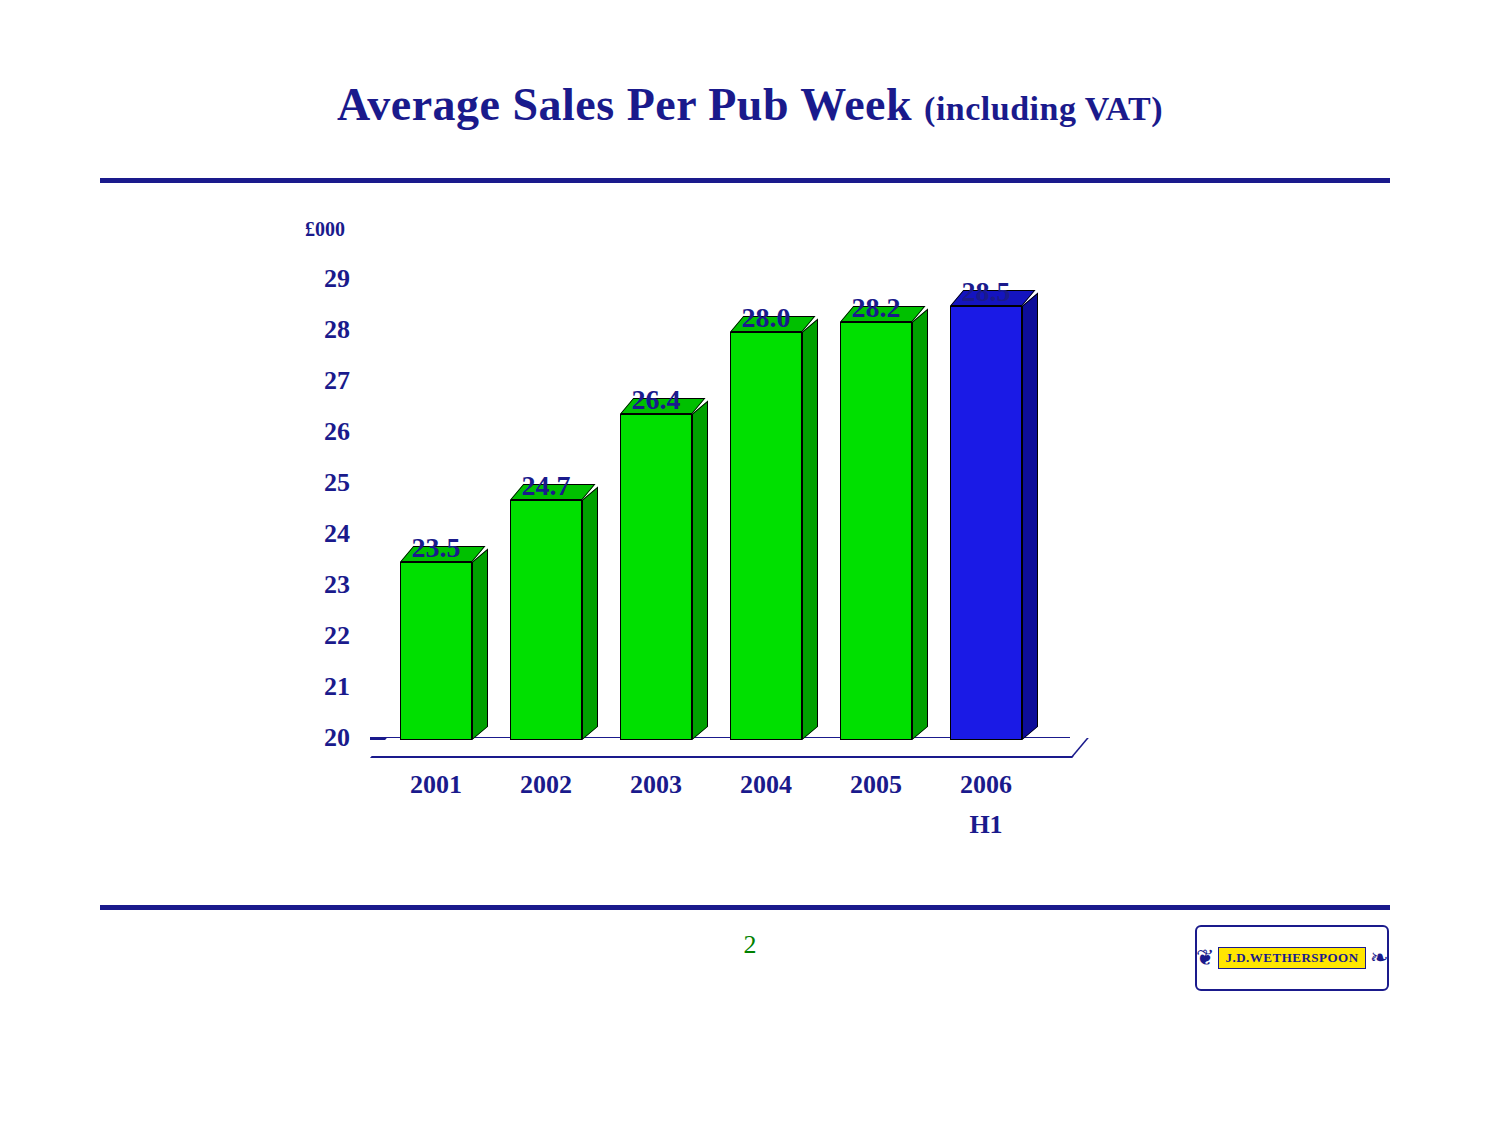Average Sales Per Pub Week (including VAT)
£000
29
28
27
26
25
24
23
22
21
20
23.5
2001
24.7
2002
26.4
2003
28.0
2004
28.2
2005
28.5
2006
H1
2
❦ J.D.WETHERSPOON ❧